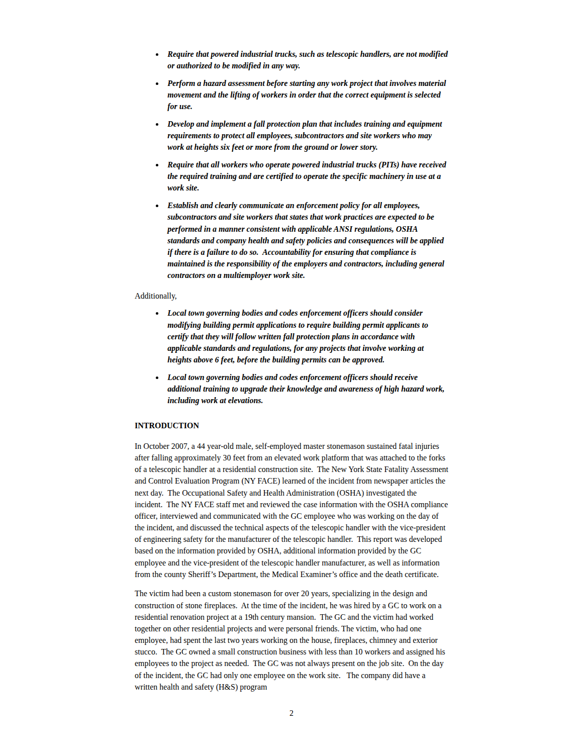Require that powered industrial trucks, such as telescopic handlers, are not modified or authorized to be modified in any way.
Perform a hazard assessment before starting any work project that involves material movement and the lifting of workers in order that the correct equipment is selected for use.
Develop and implement a fall protection plan that includes training and equipment requirements to protect all employees, subcontractors and site workers who may work at heights six feet or more from the ground or lower story.
Require that all workers who operate powered industrial trucks (PITs) have received the required training and are certified to operate the specific machinery in use at a work site.
Establish and clearly communicate an enforcement policy for all employees, subcontractors and site workers that states that work practices are expected to be performed in a manner consistent with applicable ANSI regulations, OSHA standards and company health and safety policies and consequences will be applied if there is a failure to do so. Accountability for ensuring that compliance is maintained is the responsibility of the employers and contractors, including general contractors on a multiemployer work site.
Additionally,
Local town governing bodies and codes enforcement officers should consider modifying building permit applications to require building permit applicants to certify that they will follow written fall protection plans in accordance with applicable standards and regulations, for any projects that involve working at heights above 6 feet, before the building permits can be approved.
Local town governing bodies and codes enforcement officers should receive additional training to upgrade their knowledge and awareness of high hazard work, including work at elevations.
INTRODUCTION
In October 2007, a 44 year-old male, self-employed master stonemason sustained fatal injuries after falling approximately 30 feet from an elevated work platform that was attached to the forks of a telescopic handler at a residential construction site. The New York State Fatality Assessment and Control Evaluation Program (NY FACE) learned of the incident from newspaper articles the next day. The Occupational Safety and Health Administration (OSHA) investigated the incident. The NY FACE staff met and reviewed the case information with the OSHA compliance officer, interviewed and communicated with the GC employee who was working on the day of the incident, and discussed the technical aspects of the telescopic handler with the vice-president of engineering safety for the manufacturer of the telescopic handler. This report was developed based on the information provided by OSHA, additional information provided by the GC employee and the vice-president of the telescopic handler manufacturer, as well as information from the county Sheriff’s Department, the Medical Examiner’s office and the death certificate.
The victim had been a custom stonemason for over 20 years, specializing in the design and construction of stone fireplaces. At the time of the incident, he was hired by a GC to work on a residential renovation project at a 19th century mansion. The GC and the victim had worked together on other residential projects and were personal friends. The victim, who had one employee, had spent the last two years working on the house, fireplaces, chimney and exterior stucco. The GC owned a small construction business with less than 10 workers and assigned his employees to the project as needed. The GC was not always present on the job site. On the day of the incident, the GC had only one employee on the work site. The company did have a written health and safety (H&S) program
2